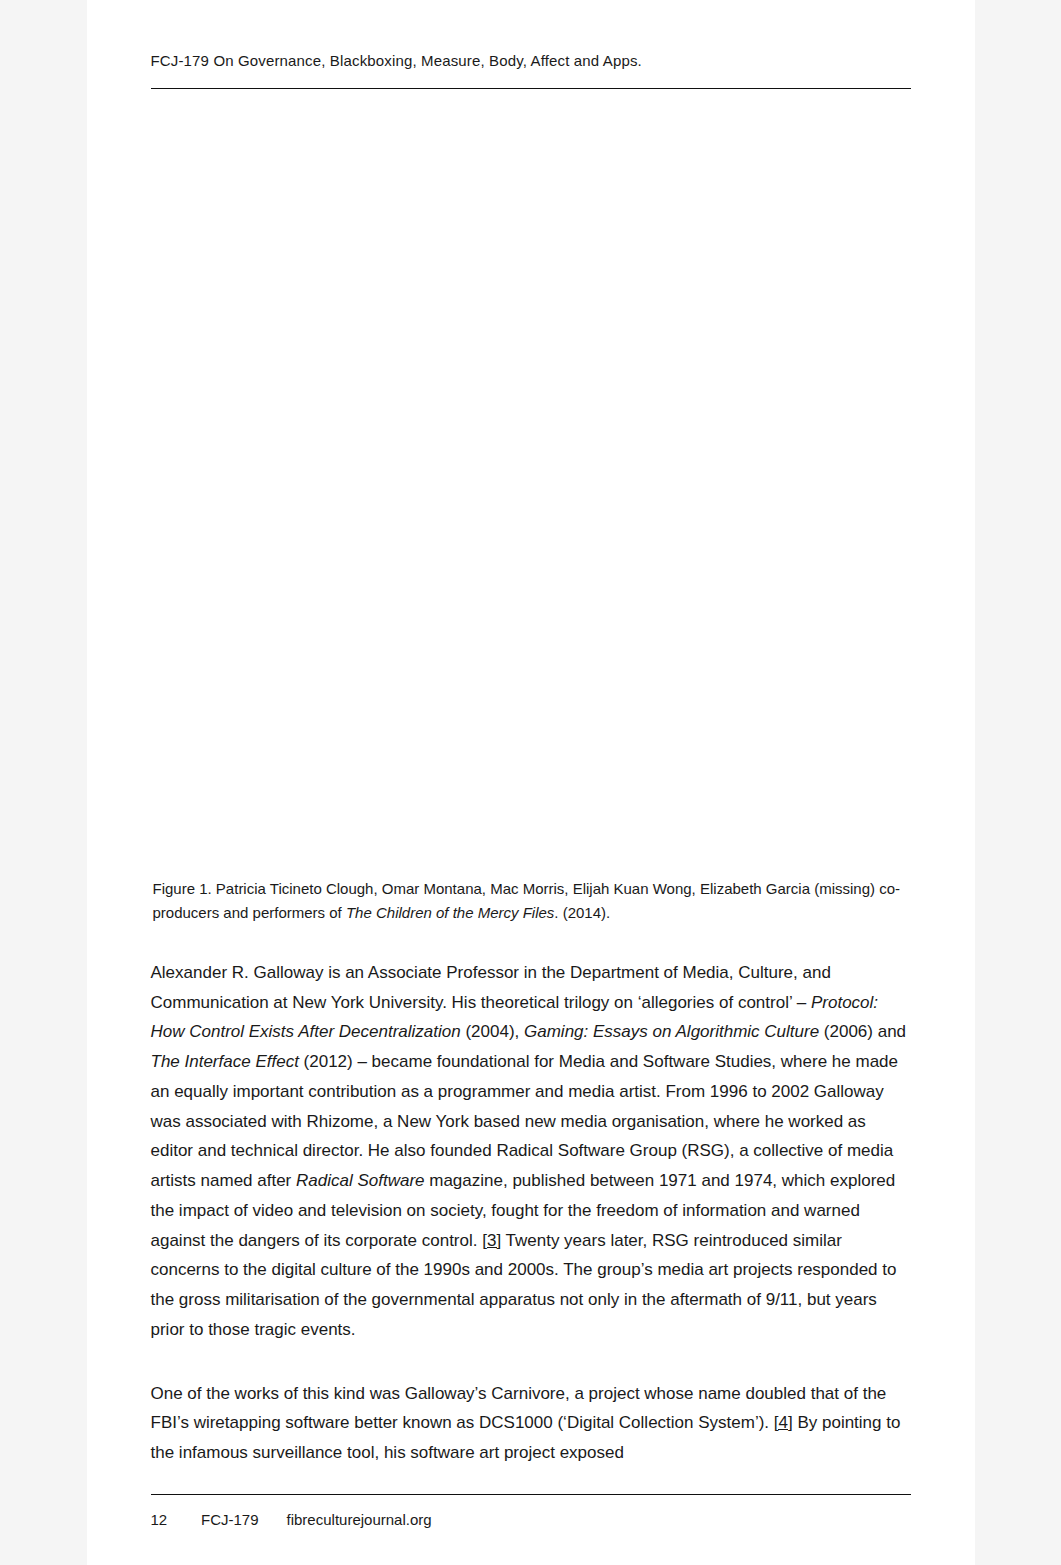FCJ-179 On Governance, Blackboxing, Measure, Body, Affect and Apps.
Figure 1. Patricia Ticineto Clough, Omar Montana, Mac Morris, Elijah Kuan Wong, Elizabeth Garcia (missing) co-producers and performers of The Children of the Mercy Files. (2014).
Alexander R. Galloway is an Associate Professor in the Department of Media, Culture, and Communication at New York University. His theoretical trilogy on ‘allegories of control’ – Protocol: How Control Exists After Decentralization (2004), Gaming: Essays on Algorithmic Culture (2006) and The Interface Effect (2012) – became foundational for Media and Software Studies, where he made an equally important contribution as a programmer and media artist. From 1996 to 2002 Galloway was associated with Rhizome, a New York based new media organisation, where he worked as editor and technical director. He also founded Radical Software Group (RSG), a collective of media artists named after Radical Software magazine, published between 1971 and 1974, which explored the impact of video and television on society, fought for the freedom of information and warned against the dangers of its corporate control. [3] Twenty years later, RSG reintroduced similar concerns to the digital culture of the 1990s and 2000s. The group’s media art projects responded to the gross militarisation of the governmental apparatus not only in the aftermath of 9/11, but years prior to those tragic events.
One of the works of this kind was Galloway’s Carnivore, a project whose name doubled that of the FBI’s wiretapping software better known as DCS1000 (‘Digital Collection System’). [4] By pointing to the infamous surveillance tool, his software art project exposed
12 FCJ-179 fibreculturejournal.org